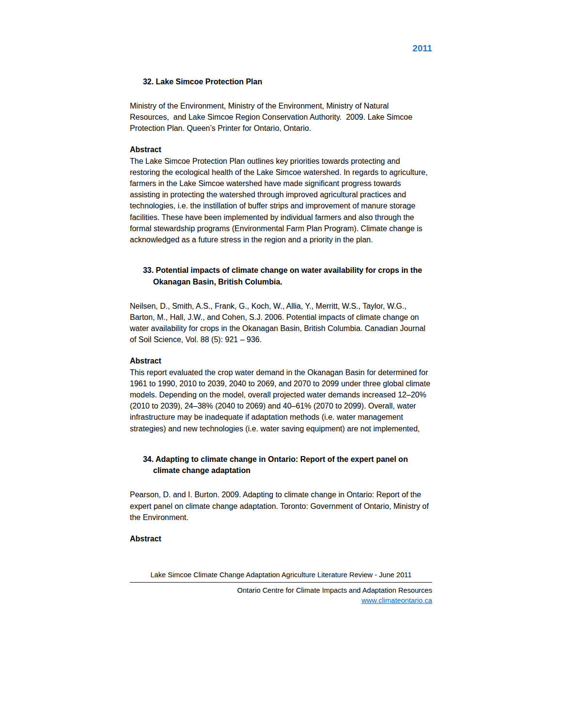2011
32. Lake Simcoe Protection Plan
Ministry of the Environment, Ministry of the Environment, Ministry of Natural Resources, and Lake Simcoe Region Conservation Authority. 2009. Lake Simcoe Protection Plan. Queen’s Printer for Ontario, Ontario.
Abstract
The Lake Simcoe Protection Plan outlines key priorities towards protecting and restoring the ecological health of the Lake Simcoe watershed. In regards to agriculture, farmers in the Lake Simcoe watershed have made significant progress towards assisting in protecting the watershed through improved agricultural practices and technologies, i.e. the instillation of buffer strips and improvement of manure storage facilities. These have been implemented by individual farmers and also through the formal stewardship programs (Environmental Farm Plan Program). Climate change is acknowledged as a future stress in the region and a priority in the plan.
33. Potential impacts of climate change on water availability for crops in the Okanagan Basin, British Columbia.
Neilsen, D., Smith, A.S., Frank, G., Koch, W., Allia, Y., Merritt, W.S., Taylor, W.G., Barton, M., Hall, J.W., and Cohen, S.J. 2006. Potential impacts of climate change on water availability for crops in the Okanagan Basin, British Columbia. Canadian Journal of Soil Science, Vol. 88 (5): 921 – 936.
Abstract
This report evaluated the crop water demand in the Okanagan Basin for determined for 1961 to 1990, 2010 to 2039, 2040 to 2069, and 2070 to 2099 under three global climate models. Depending on the model, overall projected water demands increased 12–20% (2010 to 2039), 24–38% (2040 to 2069) and 40–61% (2070 to 2099). Overall, water infrastructure may be inadequate if adaptation methods (i.e. water management strategies) and new technologies (i.e. water saving equipment) are not implemented,
34. Adapting to climate change in Ontario: Report of the expert panel on climate change adaptation
Pearson, D. and I. Burton. 2009. Adapting to climate change in Ontario: Report of the expert panel on climate change adaptation. Toronto: Government of Ontario, Ministry of the Environment.
Abstract
Lake Simcoe Climate Change Adaptation Agriculture Literature Review - June 2011
Ontario Centre for Climate Impacts and Adaptation Resources
www.climateontario.ca